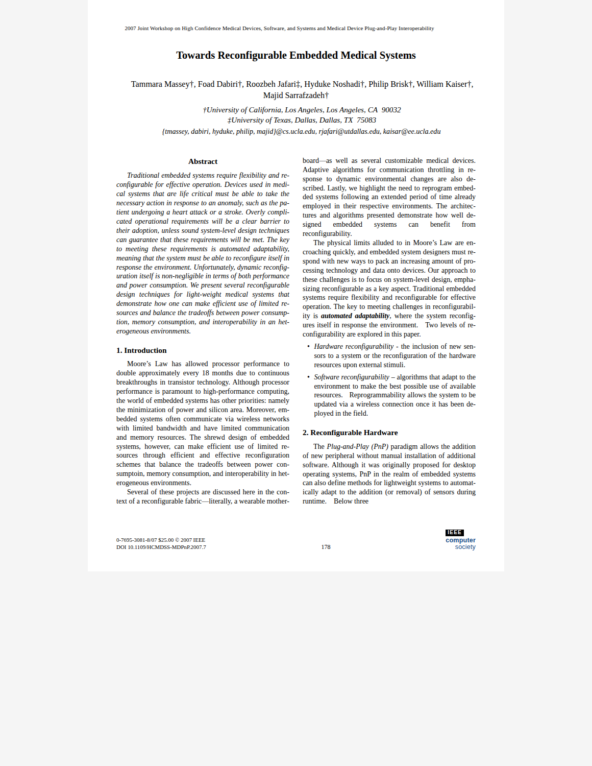2007 Joint Workshop on High Confidence Medical Devices, Software, and Systems and Medical Device Plug-and-Play Interoperability
Towards Reconfigurable Embedded Medical Systems
Tammara Massey†, Foad Dabiri†, Roozbeh Jafari‡, Hyduke Noshadi†, Philip Brisk†, William Kaiser†, Majid Sarrafzadeh†
†University of California, Los Angeles, Los Angeles, CA 90032
‡University of Texas, Dallas, Dallas, TX 75083
{tmassey, dabiri, hyduke, philip, majid}@cs.ucla.edu, rjafari@utdallas.edu, kaisar@ee.ucla.edu
Abstract
Traditional embedded systems require flexibility and reconfigurable for effective operation. Devices used in medical systems that are life critical must be able to take the necessary action in response to an anomaly, such as the patient undergoing a heart attack or a stroke. Overly complicated operational requirements will be a clear barrier to their adoption, unless sound system-level design techniques can guarantee that these requirements will be met. The key to meeting these requirements is automated adaptability, meaning that the system must be able to reconfigure itself in response the environment. Unfortunately, dynamic reconfiguration itself is non-negligible in terms of both performance and power consumption. We present several reconfigurable design techniques for light-weight medical systems that demonstrate how one can make efficient use of limited resources and balance the tradeoffs between power consumption, memory consumption, and interoperability in an heterogeneous environments.
1. Introduction
Moore’s Law has allowed processor performance to double approximately every 18 months due to continuous breakthroughs in transistor technology. Although processor performance is paramount to high-performance computing, the world of embedded systems has other priorities: namely the minimization of power and silicon area. Moreover, embedded systems often communicate via wireless networks with limited bandwidth and have limited communication and memory resources. The shrewd design of embedded systems, however, can make efficient use of limited resources through efficient and effective reconfiguration schemes that balance the tradeoffs between power consumptoin, memory consumption, and interoperability in heterogeneous environments.
Several of these projects are discussed here in the context of a reconfigurable fabric—literally, a wearable motherboard—as well as several customizable medical devices. Adaptive algorithms for communication throttling in response to dynamic environmental changes are also described. Lastly, we highlight the need to reprogram embedded systems following an extended period of time already employed in their respective environments. The architectures and algorithms presented demonstrate how well designed embedded systems can benefit from reconfigurability.
The physical limits alluded to in Moore’s Law are encroaching quickly, and embedded system designers must respond with new ways to pack an increasing amount of processing technology and data onto devices. Our approach to these challenges is to focus on system-level design, emphasizing reconfigurable as a key aspect. Traditional embedded systems require flexibility and reconfigurable for effective operation. The key to meeting challenges in reconfigurability is automated adaptability, where the system reconfigures itself in response the environment. Two levels of reconfigurability are explored in this paper.
Hardware reconfigurability - the inclusion of new sensors to a system or the reconfiguration of the hardware resources upon external stimuli.
Software reconfigurability – algorithms that adapt to the environment to make the best possible use of available resources. Reprogrammability allows the system to be updated via a wireless connection once it has been deployed in the field.
2. Reconfigurable Hardware
The Plug-and-Play (PnP) paradigm allows the addition of new peripheral without manual installation of additional software. Although it was originally proposed for desktop operating systems, PnP in the realm of embedded systems can also define methods for lightweight systems to automatically adapt to the addition (or removal) of sensors during runtime. Below three
0-7695-3081-8/07 $25.00 © 2007 IEEE
DOI 10.1109/HCMDSS-MDPnP.2007.7
178
IEEE computer society